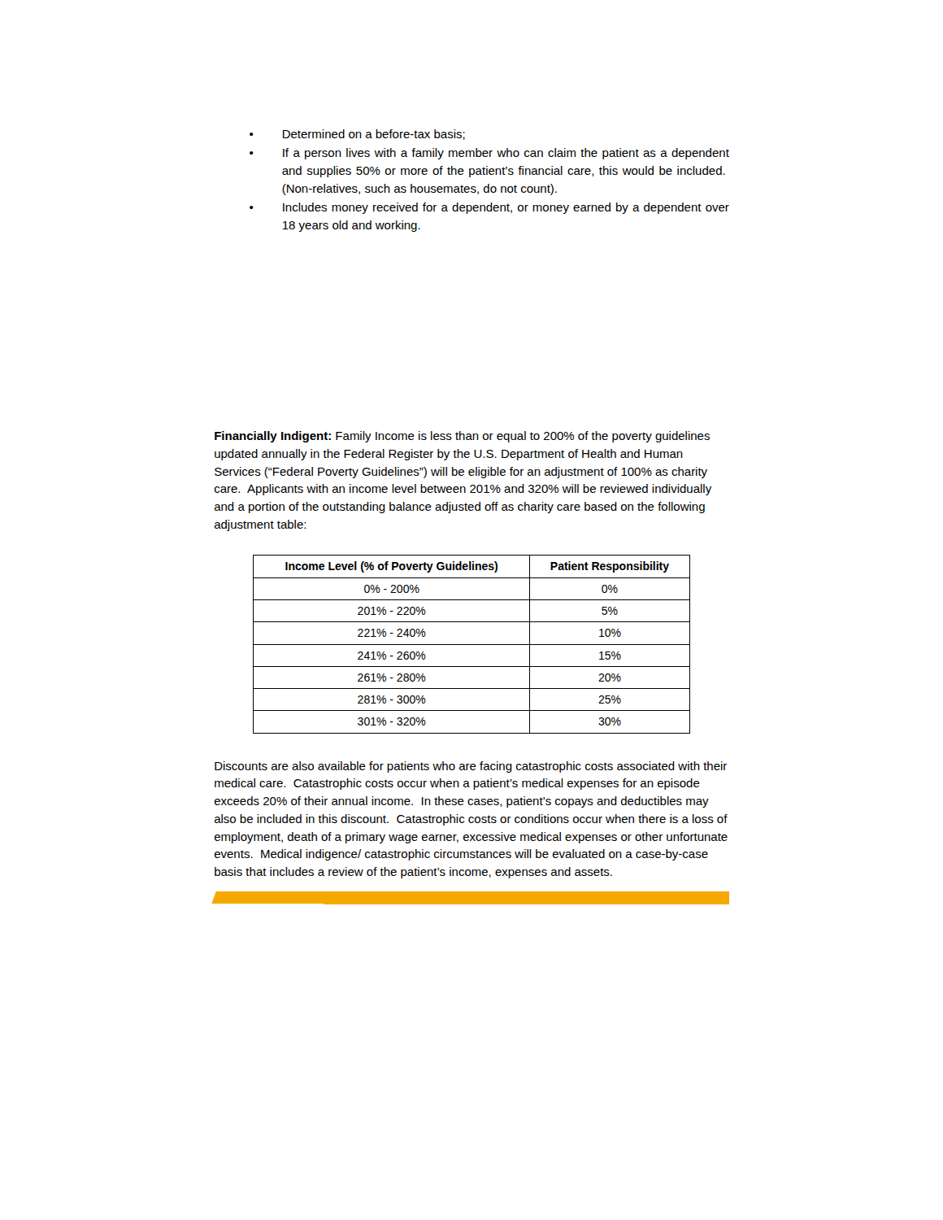Determined on a before-tax basis;
If a person lives with a family member who can claim the patient as a dependent and supplies 50% or more of the patient’s financial care, this would be included. (Non-relatives, such as housemates, do not count).
Includes money received for a dependent, or money earned by a dependent over 18 years old and working.
Financially Indigent: Family Income is less than or equal to 200% of the poverty guidelines updated annually in the Federal Register by the U.S. Department of Health and Human Services (“Federal Poverty Guidelines”) will be eligible for an adjustment of 100% as charity care. Applicants with an income level between 201% and 320% will be reviewed individually and a portion of the outstanding balance adjusted off as charity care based on the following adjustment table:
| Income Level (% of Poverty Guidelines) | Patient Responsibility |
| --- | --- |
| 0% - 200% | 0% |
| 201% - 220% | 5% |
| 221% - 240% | 10% |
| 241% - 260% | 15% |
| 261% - 280% | 20% |
| 281% - 300% | 25% |
| 301% - 320% | 30% |
Discounts are also available for patients who are facing catastrophic costs associated with their medical care. Catastrophic costs occur when a patient’s medical expenses for an episode exceeds 20% of their annual income. In these cases, patient’s copays and deductibles may also be included in this discount. Catastrophic costs or conditions occur when there is a loss of employment, death of a primary wage earner, excessive medical expenses or other unfortunate events. Medical indigence/ catastrophic circumstances will be evaluated on a case-by-case basis that includes a review of the patient’s income, expenses and assets.